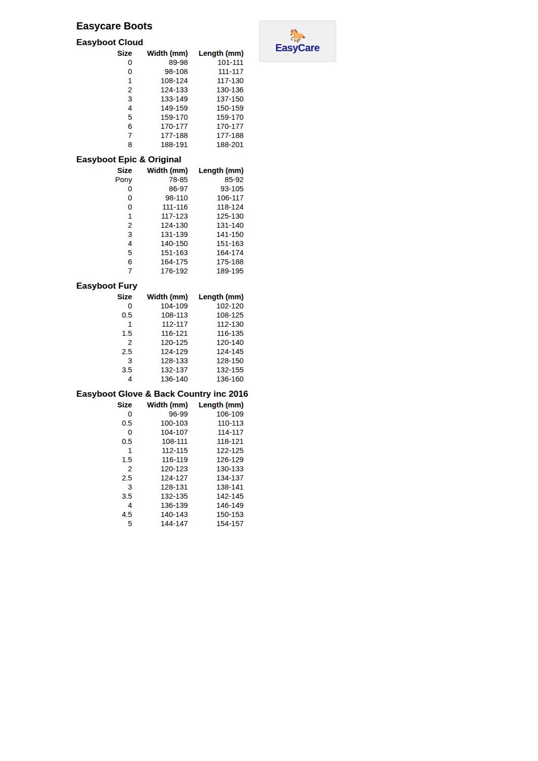🐎
EasyCare
Easycare Boots
Easyboot Cloud
| Size | Width (mm) | Length (mm) |
| --- | --- | --- |
| 0 | 89-98 | 101-111 |
| 0 | 98-108 | 111-117 |
| 1 | 108-124 | 117-130 |
| 2 | 124-133 | 130-136 |
| 3 | 133-149 | 137-150 |
| 4 | 149-159 | 150-159 |
| 5 | 159-170 | 159-170 |
| 6 | 170-177 | 170-177 |
| 7 | 177-188 | 177-188 |
| 8 | 188-191 | 188-201 |
Easyboot Epic & Original
| Size | Width (mm) | Length (mm) |
| --- | --- | --- |
| Pony | 78-85 | 85-92 |
| 0 | 86-97 | 93-105 |
| 0 | 98-110 | 106-117 |
| 0 | 111-116 | 118-124 |
| 1 | 117-123 | 125-130 |
| 2 | 124-130 | 131-140 |
| 3 | 131-139 | 141-150 |
| 4 | 140-150 | 151-163 |
| 5 | 151-163 | 164-174 |
| 6 | 164-175 | 175-188 |
| 7 | 176-192 | 189-195 |
Easyboot Fury
| Size | Width (mm) | Length (mm) |
| --- | --- | --- |
| 0 | 104-109 | 102-120 |
| 0.5 | 108-113 | 108-125 |
| 1 | 112-117 | 112-130 |
| 1.5 | 116-121 | 116-135 |
| 2 | 120-125 | 120-140 |
| 2.5 | 124-129 | 124-145 |
| 3 | 128-133 | 128-150 |
| 3.5 | 132-137 | 132-155 |
| 4 | 136-140 | 136-160 |
Easyboot Glove & Back Country inc 2016
| Size | Width (mm) | Length (mm) |
| --- | --- | --- |
| 0 | 96-99 | 106-109 |
| 0.5 | 100-103 | 110-113 |
| 0 | 104-107 | 114-117 |
| 0.5 | 108-111 | 118-121 |
| 1 | 112-115 | 122-125 |
| 1.5 | 116-119 | 126-129 |
| 2 | 120-123 | 130-133 |
| 2.5 | 124-127 | 134-137 |
| 3 | 128-131 | 138-141 |
| 3.5 | 132-135 | 142-145 |
| 4 | 136-139 | 146-149 |
| 4.5 | 140-143 | 150-153 |
| 5 | 144-147 | 154-157 |